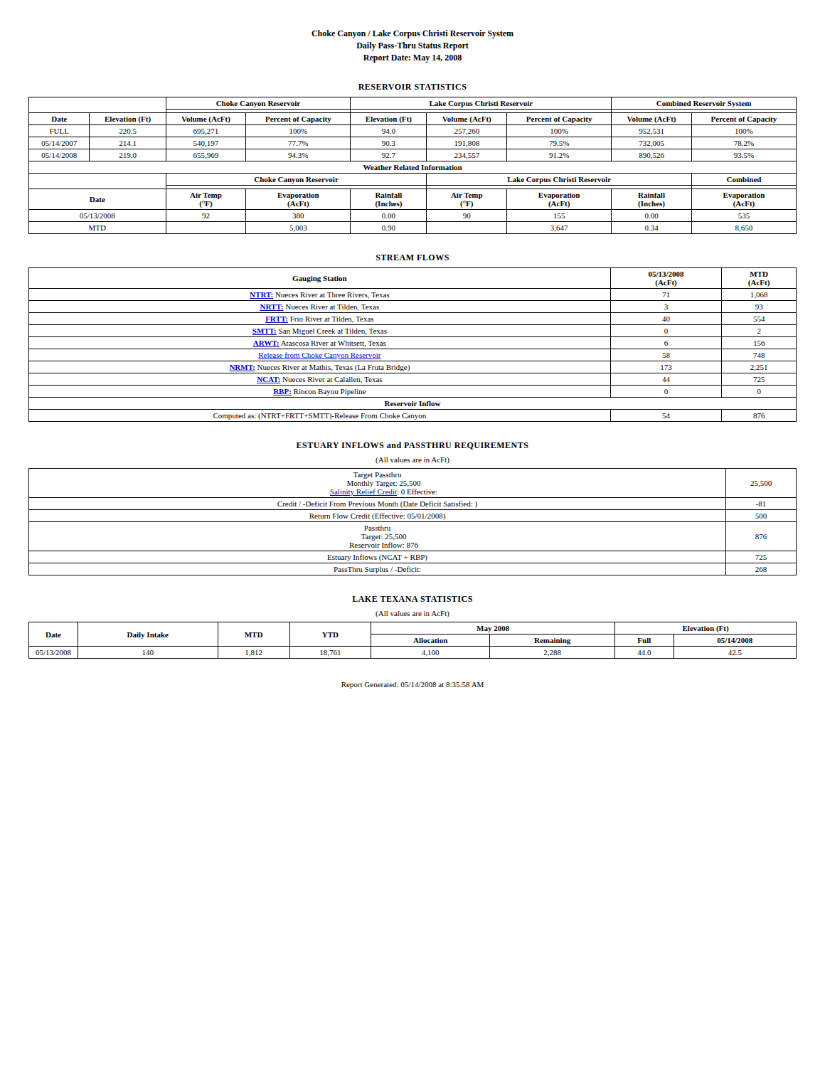Choke Canyon / Lake Corpus Christi Reservoir System
Daily Pass-Thru Status Report
Report Date: May 14, 2008
RESERVOIR STATISTICS
| | Choke Canyon Reservoir | Lake Corpus Christi Reservoir | Combined Reservoir System |
| --- | --- | --- | --- |
| Date | Elevation (Ft) | Volume (AcFt) | Percent of Capacity | Elevation (Ft) | Volume (AcFt) | Percent of Capacity | Volume (AcFt) | Percent of Capacity |
| FULL | 220.5 | 695,271 | 100% | 94.0 | 257,260 | 100% | 952,531 | 100% |
| 05/14/2007 | 214.1 | 540,197 | 77.7% | 90.3 | 191,808 | 79.5% | 732,005 | 78.2% |
| 05/14/2008 | 219.0 | 655,969 | 94.3% | 92.7 | 234,557 | 91.2% | 890,526 | 93.5% |
| Weather Related Information |
| | Choke Canyon Reservoir | Lake Corpus Christi Reservoir | Combined |
| Date | Air Temp (°F) | Evaporation (AcFt) | Rainfall (Inches) | Air Temp (°F) | Evaporation (AcFt) | Rainfall (Inches) | Evaporation (AcFt) |
| 05/13/2008 | 92 | 380 | 0.00 | 90 | 155 | 0.00 | 535 |
| MTD | | 5,003 | 0.90 | | 3,647 | 0.34 | 8,650 |
STREAM FLOWS
| Gauging Station | 05/13/2008 (AcFt) | MTD (AcFt) |
| --- | --- | --- |
| NTRT: Nueces River at Three Rivers, Texas | 71 | 1,068 |
| NRTT: Nueces River at Tilden, Texas | 3 | 93 |
| FRTT: Frio River at Tilden, Texas | 40 | 554 |
| SMTT: San Miguel Creek at Tilden, Texas | 0 | 2 |
| ARWT: Atascosa River at Whitsett, Texas | 6 | 156 |
| Release from Choke Canyon Reservoir | 58 | 748 |
| NRMT: Nueces River at Mathis, Texas (La Fruta Bridge) | 173 | 2,251 |
| NCAT: Nueces River at Calallen, Texas | 44 | 725 |
| RBP: Rincon Bayou Pipeline | 0 | 0 |
| Reservoir Inflow |
| Computed as: (NTRT+FRTT+SMTT)-Release From Choke Canyon | 54 | 876 |
ESTUARY INFLOWS and PASSTHRU REQUIREMENTS
(All values are in AcFt)
| Target Passthru Monthly Target: 25,500 Salinity Relief Credit : 0 Effective: | 25,500 |
| Credit / -Deficit From Previous Month (Date Deficit Satisfied: ) | -81 |
| Return Flow Credit (Effective: 05/01/2008) | 500 |
| Passthru Target: 25,500 Reservoir Inflow: 876 | 876 |
| Estuary Inflows (NCAT + RBP) | 725 |
| PassThru Surplus / -Deficit: | 268 |
LAKE TEXANA STATISTICS
(All values are in AcFt)
| Date | Daily Intake | MTD | YTD | May 2008 | Elevation (Ft) |
| --- | --- | --- | --- | --- | --- |
| Allocation | Remaining | Full | 05/14/2008 |
| 05/13/2008 | 140 | 1,812 | 18,761 | 4,100 | 2,288 | 44.0 | 42.5 |
Report Generated: 05/14/2008 at 8:35:58 AM